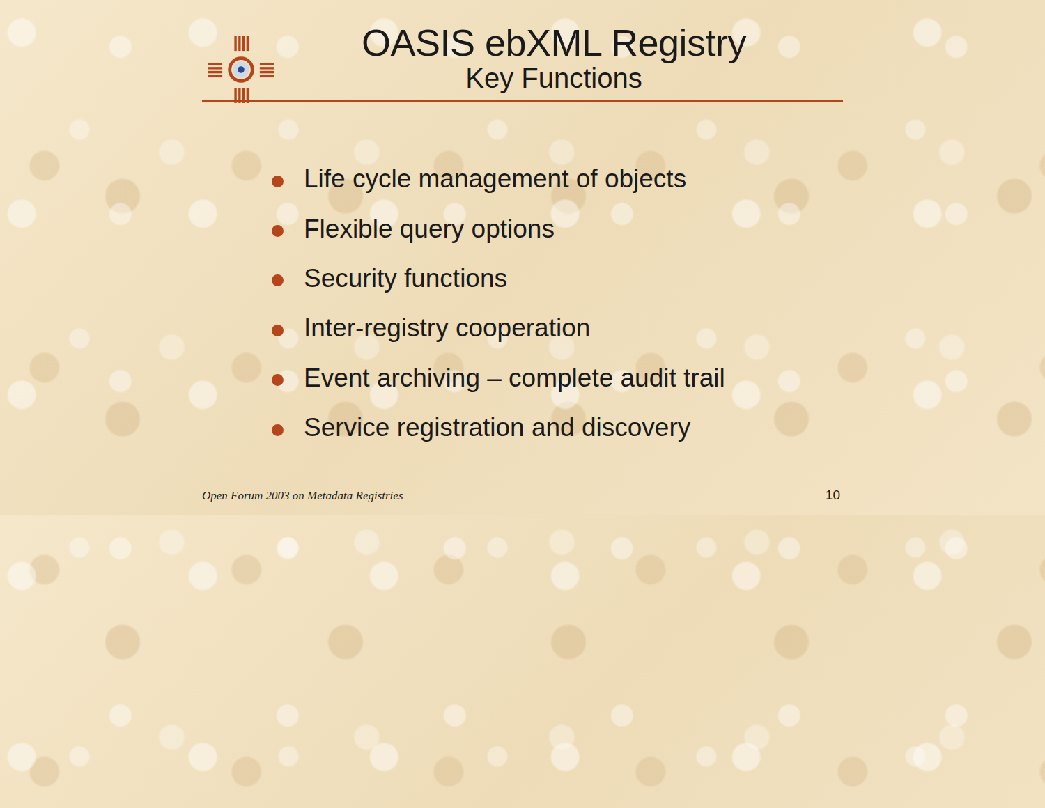OASIS ebXML Registry
Key Functions
Life cycle management of objects
Flexible query options
Security functions
Inter-registry cooperation
Event archiving – complete audit trail
Service registration and discovery
Open Forum 2003 on Metadata Registries
10